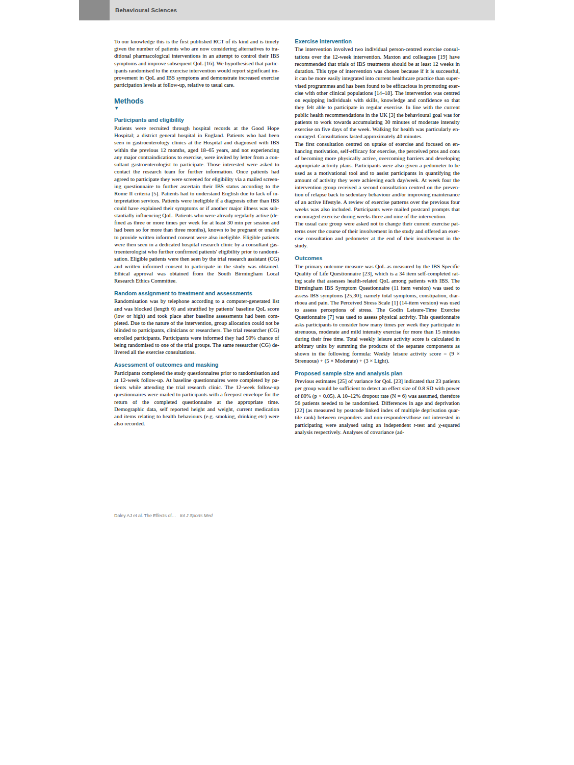Behavioural Sciences
To our knowledge this is the first published RCT of its kind and is timely given the number of patients who are now considering alternatives to traditional pharmacological interventions in an attempt to control their IBS symptoms and improve subsequent QoL [16]. We hypothesised that participants randomised to the exercise intervention would report significant improvement in QoL and IBS symptoms and demonstrate increased exercise participation levels at follow-up, relative to usual care.
Methods
▼
Participants and eligibility
Patients were recruited through hospital records at the Good Hope Hospital; a district general hospital in England. Patients who had been seen in gastroenterology clinics at the Hospital and diagnosed with IBS within the previous 12 months, aged 18–65 years, and not experiencing any major contraindications to exercise, were invited by letter from a consultant gastroenterologist to participate. Those interested were asked to contact the research team for further information. Once patients had agreed to participate they were screened for eligibility via a mailed screening questionnaire to further ascertain their IBS status according to the Rome II criteria [5]. Patients had to understand English due to lack of interpretation services. Patients were ineligible if a diagnosis other than IBS could have explained their symptoms or if another major illness was substantially influencing QoL. Patients who were already regularly active (defined as three or more times per week for at least 30 min per session and had been so for more than three months), known to be pregnant or unable to provide written informed consent were also ineligible. Eligible patients were then seen in a dedicated hospital research clinic by a consultant gastroenterologist who further confirmed patients' eligibility prior to randomisation. Eligible patients were then seen by the trial research assistant (CG) and written informed consent to participate in the study was obtained. Ethical approval was obtained from the South Birmingham Local Research Ethics Committee.
Random assignment to treatment and assessments
Randomisation was by telephone according to a computer-generated list and was blocked (length 6) and stratified by patients' baseline QoL score (low or high) and took place after baseline assessments had been completed. Due to the nature of the intervention, group allocation could not be blinded to participants, clinicians or researchers. The trial researcher (CG) enrolled participants. Participants were informed they had 50% chance of being randomised to one of the trial groups. The same researcher (CG) delivered all the exercise consultations.
Assessment of outcomes and masking
Participants completed the study questionnaires prior to randomisation and at 12-week follow-up. At baseline questionnaires were completed by patients while attending the trial research clinic. The 12-week follow-up questionnaires were mailed to participants with a freepost envelope for the return of the completed questionnaire at the appropriate time. Demographic data, self reported height and weight, current medication and items relating to health behaviours (e.g. smoking, drinking etc) were also recorded.
Exercise intervention
The intervention involved two individual person-centred exercise consultations over the 12-week intervention. Maxton and colleagues [19] have recommended that trials of IBS treatments should be at least 12 weeks in duration. This type of intervention was chosen because if it is successful, it can be more easily integrated into current healthcare practice than supervised programmes and has been found to be efficacious in promoting exercise with other clinical populations [14–18]. The intervention was centred on equipping individuals with skills, knowledge and confidence so that they felt able to participate in regular exercise. In line with the current public health recommendations in the UK [3] the behavioural goal was for patients to work towards accumulating 30 minutes of moderate intensity exercise on five days of the week. Walking for health was particularly encouraged. Consultations lasted approximately 40 minutes.
The first consultation centred on uptake of exercise and focused on enhancing motivation, self-efficacy for exercise, the perceived pros and cons of becoming more physically active, overcoming barriers and developing appropriate activity plans. Participants were also given a pedometer to be used as a motivational tool and to assist participants in quantifying the amount of activity they were achieving each day/week. At week four the intervention group received a second consultation centred on the prevention of relapse back to sedentary behaviour and/or improving maintenance of an active lifestyle. A review of exercise patterns over the previous four weeks was also included. Participants were mailed postcard prompts that encouraged exercise during weeks three and nine of the intervention.
The usual care group were asked not to change their current exercise patterns over the course of their involvement in the study and offered an exercise consultation and pedometer at the end of their involvement in the study.
Outcomes
The primary outcome measure was QoL as measured by the IBS Specific Quality of Life Questionnaire [23], which is a 34 item self-completed rating scale that assesses health-related QoL among patients with IBS. The Birmingham IBS Symptom Questionnaire (11 item version) was used to assess IBS symptoms [25,30]; namely total symptoms, constipation, diarrhoea and pain. The Perceived Stress Scale [1] (14-item version) was used to assess perceptions of stress. The Godin Leisure-Time Exercise Questionnaire [7] was used to assess physical activity. This questionnaire asks participants to consider how many times per week they participate in strenuous, moderate and mild intensity exercise for more than 15 minutes during their free time. Total weekly leisure activity score is calculated in arbitrary units by summing the products of the separate components as shown in the following formula: Weekly leisure activity score = (9 × Strenuous) + (5 × Moderate) + (3 × Light).
Proposed sample size and analysis plan
Previous estimates [25] of variance for QoL [23] indicated that 23 patients per group would be sufficient to detect an effect size of 0.8 SD with power of 80% (p < 0.05). A 10–12% dropout rate (N = 6) was assumed, therefore 56 patients needed to be randomised. Differences in age and deprivation [22] (as measured by postcode linked index of multiple deprivation quartile rank) between responders and non-responders/those not interested in participating were analysed using an independent t-test and χ-squared analysis respectively. Analyses of covariance (ad-
Daley AJ et al. The Effects of… Int J Sports Med